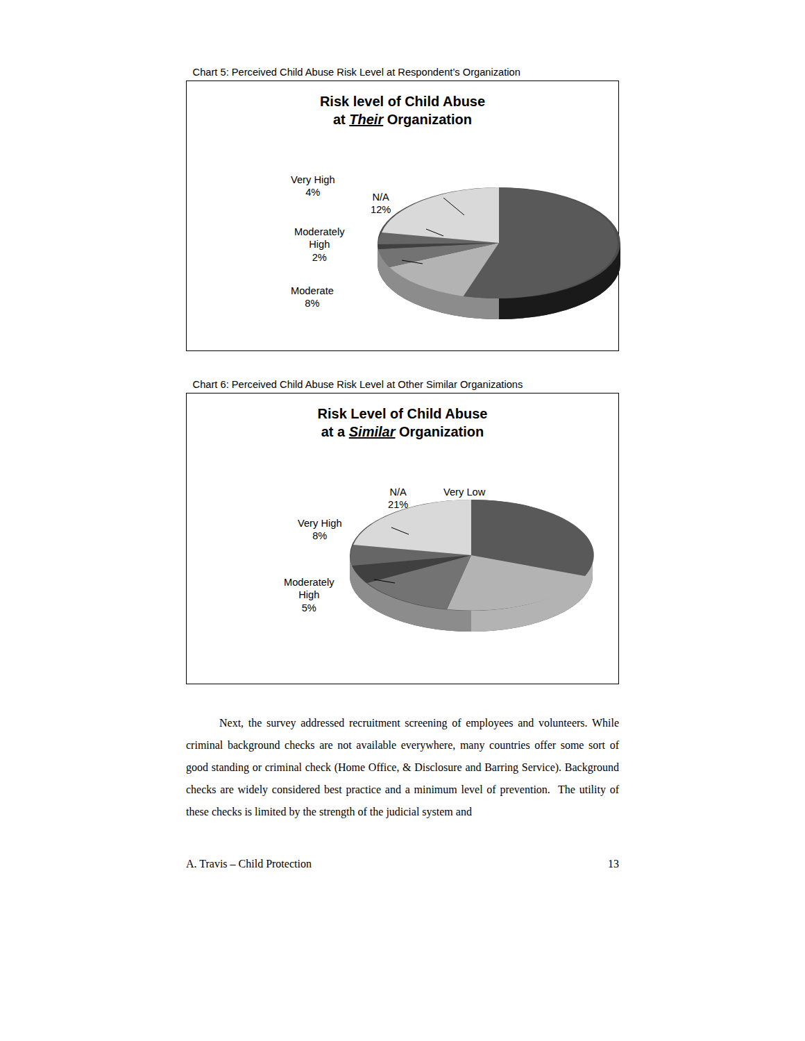Chart 5: Perceived Child Abuse Risk Level at Respondent’s Organization
Risk level of Child Abuse
at Their Organization
Very High
4%
N/A
12%
Moderately
High
2%
Moderate
8%
Low
17%
Very Low
57%
Chart 6: Perceived Child Abuse Risk Level at Other Similar Organizations
Risk Level of Child Abuse
at a Similar Organization
N/A
21%
Very Low
22%
Very High
8%
Moderate
13%
Low
31%
Moderately
High
5%
Next, the survey addressed recruitment screening of employees and volunteers. While criminal background checks are not available everywhere, many countries offer some sort of good standing or criminal check (Home Office, & Disclosure and Barring Service). Background checks are widely considered best practice and a minimum level of prevention. The utility of these checks is limited by the strength of the judicial system and
A. Travis – Child Protection 13